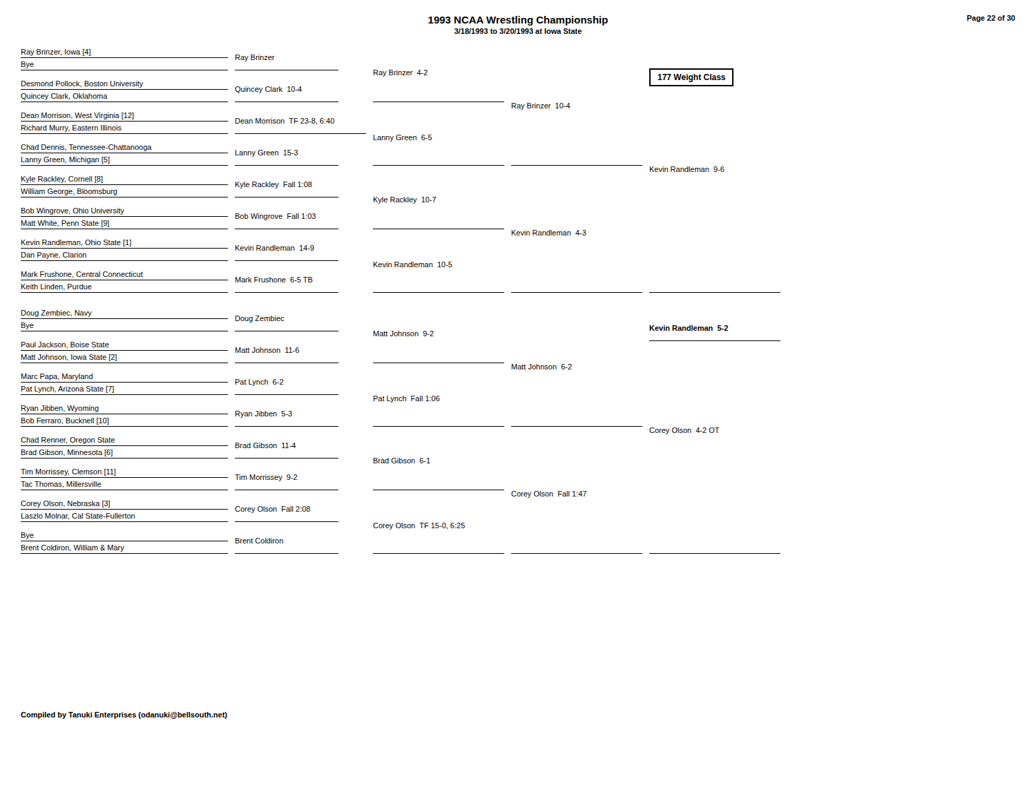Page 22 of 30
1993 NCAA Wrestling Championship
3/18/1993 to 3/20/1993 at Iowa State
Ray Brinzer, Iowa [4]
Bye
Desmond Pollock, Boston University
Quincey Clark, Oklahoma
Dean Morrison, West Virginia [12]
Richard Murry, Eastern Illinois
Chad Dennis, Tennessee-Chattanooga
Lanny Green, Michigan [5]
Kyle Rackley, Cornell [8]
William George, Bloomsburg
Bob Wingrove, Ohio University
Matt White, Penn State [9]
Kevin Randleman, Ohio State [1]
Dan Payne, Clarion
Mark Frushone, Central Connecticut
Keith Linden, Purdue
Doug Zembiec, Navy
Bye
Paul Jackson, Boise State
Matt Johnson, Iowa State [2]
Marc Papa, Maryland
Pat Lynch, Arizona State [7]
Ryan Jibben, Wyoming
Bob Ferraro, Bucknell [10]
Chad Renner, Oregon State
Brad Gibson, Minnesota [6]
Tim Morrissey, Clemson [11]
Tac Thomas, Millersville
Corey Olson, Nebraska [3]
Laszlo Molnar, Cal State-Fullerton
Bye
Brent Coldiron, William & Mary
Ray Brinzer
Quincey Clark 10-4
Dean Morrison TF 23-8, 6:40
Lanny Green 15-3
Kyle Rackley Fall 1:08
Bob Wingrove Fall 1:03
Kevin Randleman 14-9
Mark Frushone 6-5 TB
Doug Zembiec
Matt Johnson 11-6
Pat Lynch 6-2
Ryan Jibben 5-3
Brad Gibson 11-4
Tim Morrissey 9-2
Corey Olson Fall 2:08
Brent Coldiron
Ray Brinzer 4-2
Lanny Green 6-5
Kyle Rackley 10-7
Kevin Randleman 10-5
Matt Johnson 9-2
Pat Lynch Fall 1:06
Brad Gibson 6-1
Corey Olson TF 15-0, 6:25
Ray Brinzer 10-4
Kevin Randleman 4-3
Matt Johnson 6-2
Corey Olson Fall 1:47
Kevin Randleman 9-6
Corey Olson 4-2 OT
Kevin Randleman 5-2
177 Weight Class
Compiled by Tanuki Enterprises (odanuki@bellsouth.net)